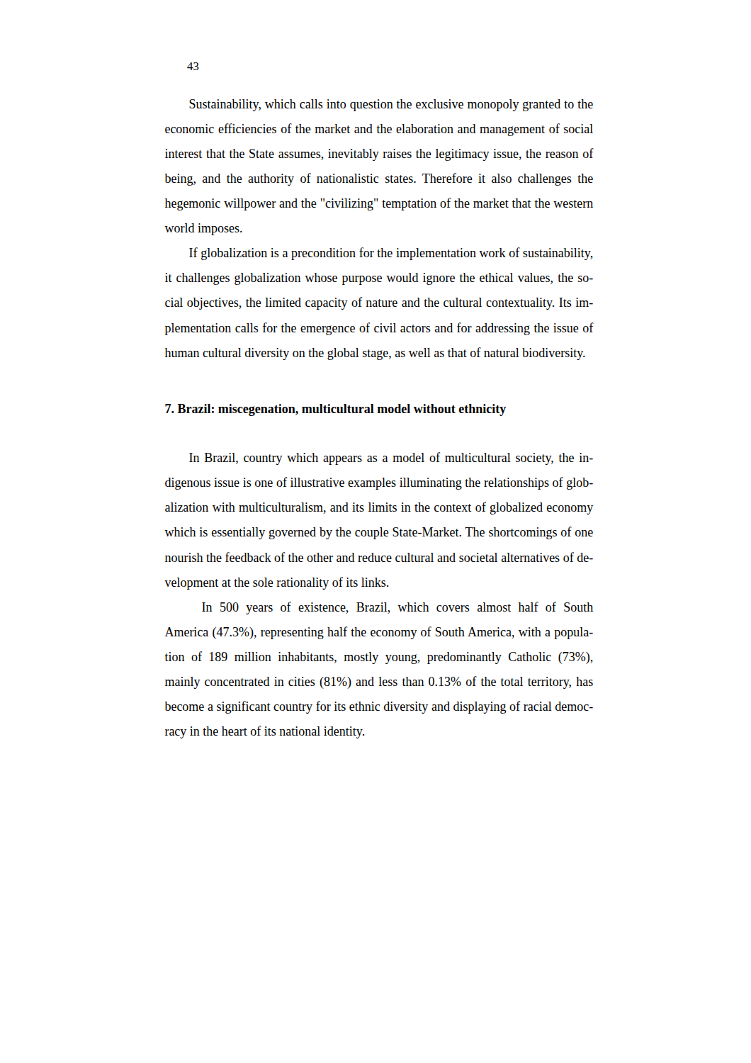43
Sustainability, which calls into question the exclusive monopoly granted to the economic efficiencies of the market and the elaboration and management of social interest that the State assumes, inevitably raises the legitimacy issue, the reason of being, and the authority of nationalistic states. Therefore it also challenges the hegemonic willpower and the "civilizing" temptation of the market that the western world imposes.
If globalization is a precondition for the implementation work of sustainability, it challenges globalization whose purpose would ignore the ethical values, the social objectives, the limited capacity of nature and the cultural contextuality. Its implementation calls for the emergence of civil actors and for addressing the issue of human cultural diversity on the global stage, as well as that of natural biodiversity.
7. Brazil: miscegenation, multicultural model without ethnicity
In Brazil, country which appears as a model of multicultural society, the indigenous issue is one of illustrative examples illuminating the relationships of globalization with multiculturalism, and its limits in the context of globalized economy which is essentially governed by the couple State-Market. The shortcomings of one nourish the feedback of the other and reduce cultural and societal alternatives of development at the sole rationality of its links.
In 500 years of existence, Brazil, which covers almost half of South America (47.3%), representing half the economy of South America, with a population of 189 million inhabitants, mostly young, predominantly Catholic (73%), mainly concentrated in cities (81%) and less than 0.13% of the total territory, has become a significant country for its ethnic diversity and displaying of racial democracy in the heart of its national identity.